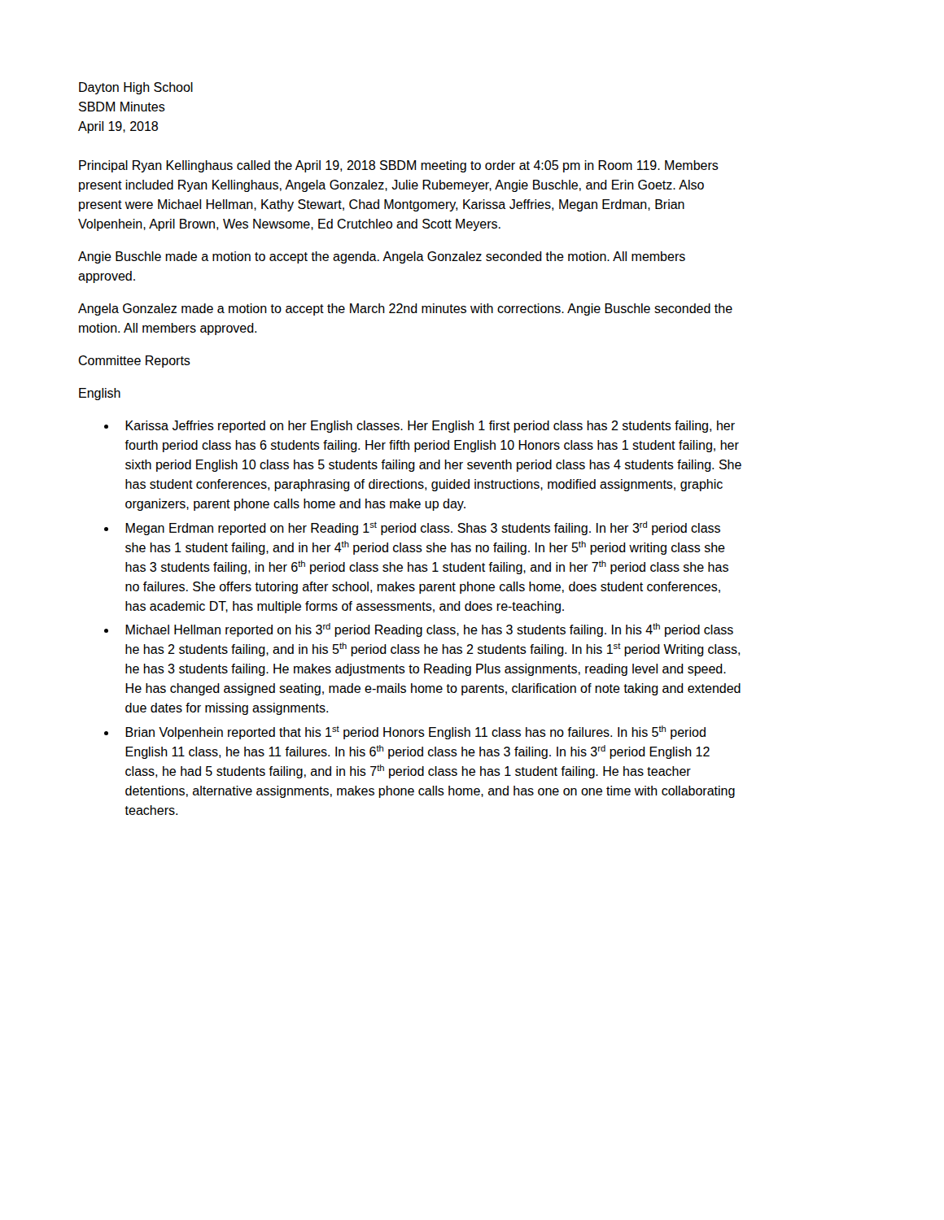Dayton High School
SBDM Minutes
April 19, 2018
Principal Ryan Kellinghaus called the April 19, 2018 SBDM meeting to order at 4:05 pm in Room 119. Members present included Ryan Kellinghaus, Angela Gonzalez, Julie Rubemeyer, Angie Buschle, and Erin Goetz. Also present were Michael Hellman, Kathy Stewart, Chad Montgomery, Karissa Jeffries, Megan Erdman, Brian Volpenhein, April Brown, Wes Newsome, Ed Crutchleo and Scott Meyers.
Angie Buschle made a motion to accept the agenda. Angela Gonzalez seconded the motion. All members approved.
Angela Gonzalez made a motion to accept the March 22nd minutes with corrections. Angie Buschle seconded the motion. All members approved.
Committee Reports
English
Karissa Jeffries reported on her English classes. Her English 1 first period class has 2 students failing, her fourth period class has 6 students failing. Her fifth period English 10 Honors class has 1 student failing, her sixth period English 10 class has 5 students failing and her seventh period class has 4 students failing. She has student conferences, paraphrasing of directions, guided instructions, modified assignments, graphic organizers, parent phone calls home and has make up day.
Megan Erdman reported on her Reading 1st period class. Shas 3 students failing. In her 3rd period class she has 1 student failing, and in her 4th period class she has no failing. In her 5th period writing class she has 3 students failing, in her 6th period class she has 1 student failing, and in her 7th period class she has no failures. She offers tutoring after school, makes parent phone calls home, does student conferences, has academic DT, has multiple forms of assessments, and does re-teaching.
Michael Hellman reported on his 3rd period Reading class, he has 3 students failing. In his 4th period class he has 2 students failing, and in his 5th period class he has 2 students failing. In his 1st period Writing class, he has 3 students failing. He makes adjustments to Reading Plus assignments, reading level and speed. He has changed assigned seating, made e-mails home to parents, clarification of note taking and extended due dates for missing assignments.
Brian Volpenhein reported that his 1st period Honors English 11 class has no failures. In his 5th period English 11 class, he has 11 failures. In his 6th period class he has 3 failing. In his 3rd period English 12 class, he had 5 students failing, and in his 7th period class he has 1 student failing. He has teacher detentions, alternative assignments, makes phone calls home, and has one on one time with collaborating teachers.